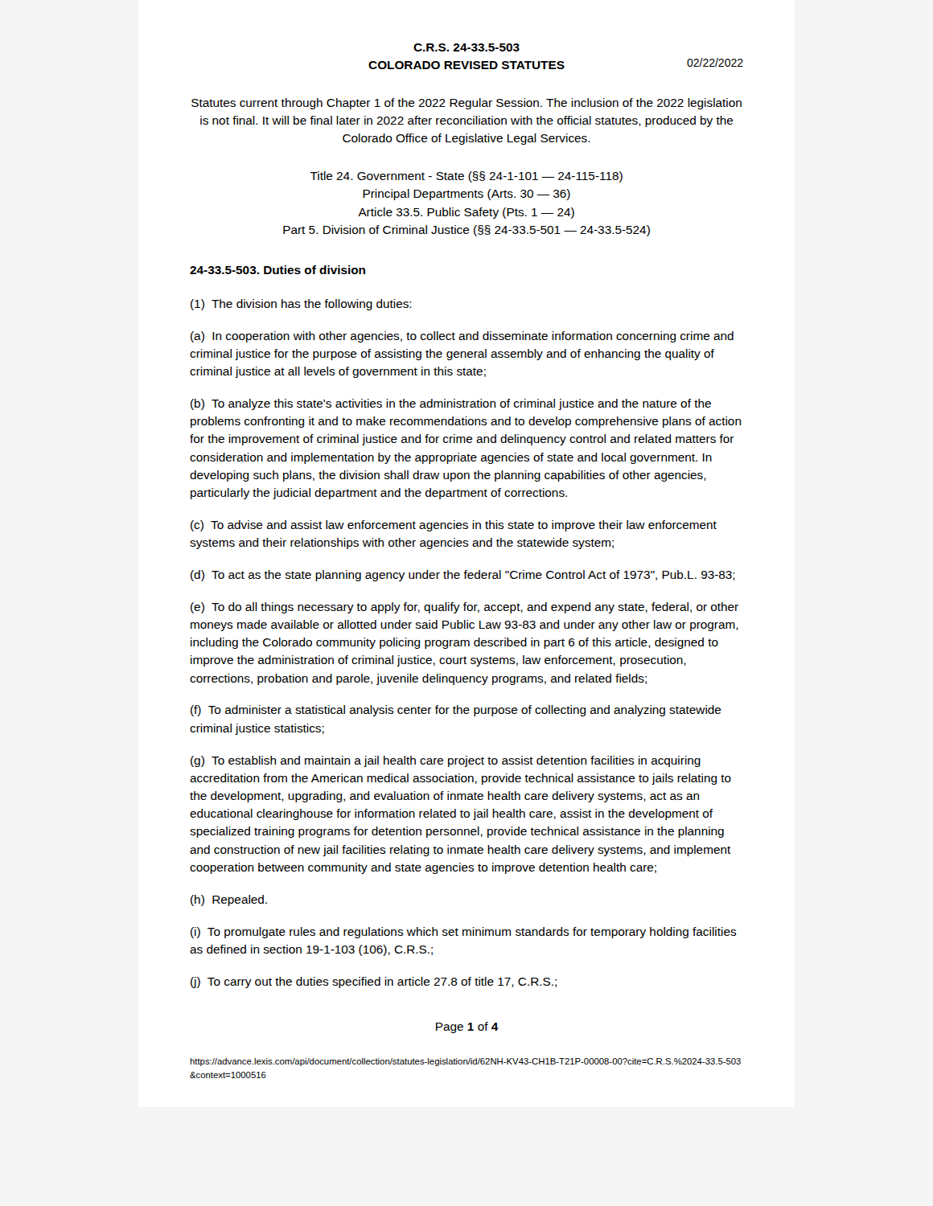C.R.S. 24-33.5-503 COLORADO REVISED STATUTES 02/22/2022
Statutes current through Chapter 1 of the 2022 Regular Session. The inclusion of the 2022 legislation is not final. It will be final later in 2022 after reconciliation with the official statutes, produced by the Colorado Office of Legislative Legal Services.
Title 24. Government - State (§§ 24-1-101 — 24-115-118)
Principal Departments (Arts. 30 — 36)
Article 33.5. Public Safety (Pts. 1 — 24)
Part 5. Division of Criminal Justice (§§ 24-33.5-501 — 24-33.5-524)
24-33.5-503. Duties of division
(1) The division has the following duties:
(a) In cooperation with other agencies, to collect and disseminate information concerning crime and criminal justice for the purpose of assisting the general assembly and of enhancing the quality of criminal justice at all levels of government in this state;
(b) To analyze this state's activities in the administration of criminal justice and the nature of the problems confronting it and to make recommendations and to develop comprehensive plans of action for the improvement of criminal justice and for crime and delinquency control and related matters for consideration and implementation by the appropriate agencies of state and local government. In developing such plans, the division shall draw upon the planning capabilities of other agencies, particularly the judicial department and the department of corrections.
(c) To advise and assist law enforcement agencies in this state to improve their law enforcement systems and their relationships with other agencies and the statewide system;
(d) To act as the state planning agency under the federal "Crime Control Act of 1973", Pub.L. 93-83;
(e) To do all things necessary to apply for, qualify for, accept, and expend any state, federal, or other moneys made available or allotted under said Public Law 93-83 and under any other law or program, including the Colorado community policing program described in part 6 of this article, designed to improve the administration of criminal justice, court systems, law enforcement, prosecution, corrections, probation and parole, juvenile delinquency programs, and related fields;
(f) To administer a statistical analysis center for the purpose of collecting and analyzing statewide criminal justice statistics;
(g) To establish and maintain a jail health care project to assist detention facilities in acquiring accreditation from the American medical association, provide technical assistance to jails relating to the development, upgrading, and evaluation of inmate health care delivery systems, act as an educational clearinghouse for information related to jail health care, assist in the development of specialized training programs for detention personnel, provide technical assistance in the planning and construction of new jail facilities relating to inmate health care delivery systems, and implement cooperation between community and state agencies to improve detention health care;
(h) Repealed.
(i) To promulgate rules and regulations which set minimum standards for temporary holding facilities as defined in section 19-1-103 (106), C.R.S.;
(j) To carry out the duties specified in article 27.8 of title 17, C.R.S.;
Page 1 of 4
https://advance.lexis.com/api/document/collection/statutes-legislation/id/62NH-KV43-CH1B-T21P-00008-00?cite=C.R.S.%2024-33.5-503&context=1000516